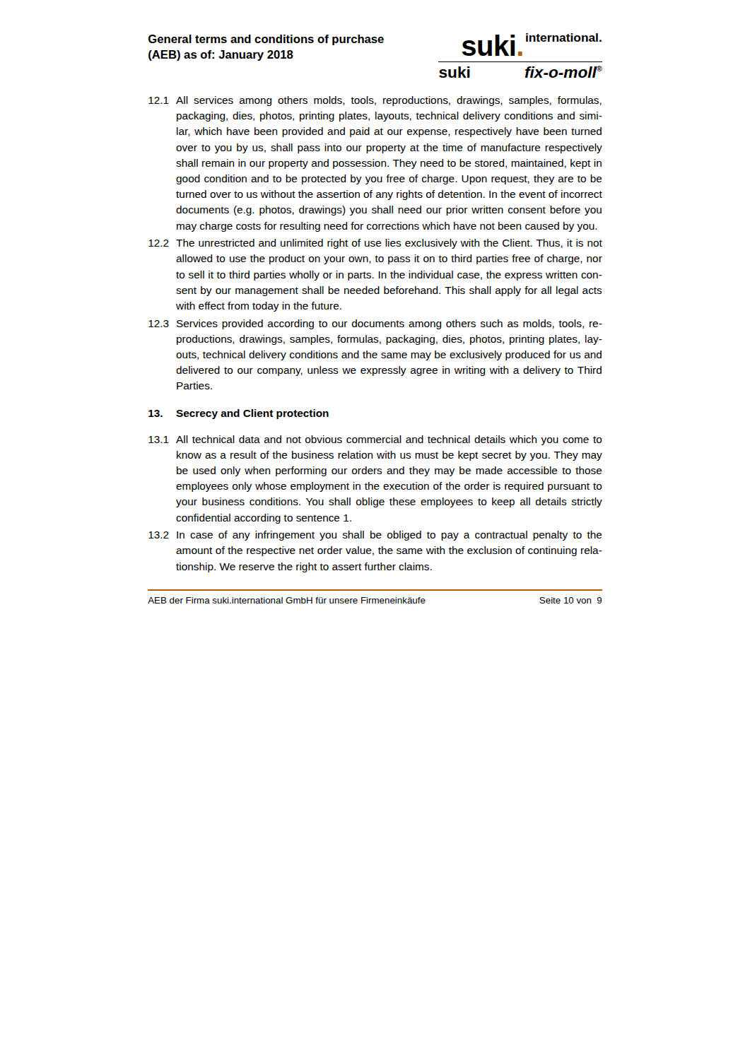General terms and conditions of purchase
(AEB) as of: January 2018
suki. international.
suki fix-o-moll®
12.1 All services among others molds, tools, reproductions, drawings, samples, formulas, packaging, dies, photos, printing plates, layouts, technical delivery conditions and similar, which have been provided and paid at our expense, respectively have been turned over to you by us, shall pass into our property at the time of manufacture respectively shall remain in our property and possession. They need to be stored, maintained, kept in good condition and to be protected by you free of charge. Upon request, they are to be turned over to us without the assertion of any rights of detention. In the event of incorrect documents (e.g. photos, drawings) you shall need our prior written consent before you may charge costs for resulting need for corrections which have not been caused by you.
12.2 The unrestricted and unlimited right of use lies exclusively with the Client. Thus, it is not allowed to use the product on your own, to pass it on to third parties free of charge, nor to sell it to third parties wholly or in parts. In the individual case, the express written consent by our management shall be needed beforehand. This shall apply for all legal acts with effect from today in the future.
12.3 Services provided according to our documents among others such as molds, tools, reproductions, drawings, samples, formulas, packaging, dies, photos, printing plates, layouts, technical delivery conditions and the same may be exclusively produced for us and delivered to our company, unless we expressly agree in writing with a delivery to Third Parties.
13. Secrecy and Client protection
13.1 All technical data and not obvious commercial and technical details which you come to know as a result of the business relation with us must be kept secret by you. They may be used only when performing our orders and they may be made accessible to those employees only whose employment in the execution of the order is required pursuant to your business conditions. You shall oblige these employees to keep all details strictly confidential according to sentence 1.
13.2 In case of any infringement you shall be obliged to pay a contractual penalty to the amount of the respective net order value, the same with the exclusion of continuing relationship. We reserve the right to assert further claims.
AEB der Firma suki.international GmbH für unsere Firmeneinkäufe Seite 10 von 9